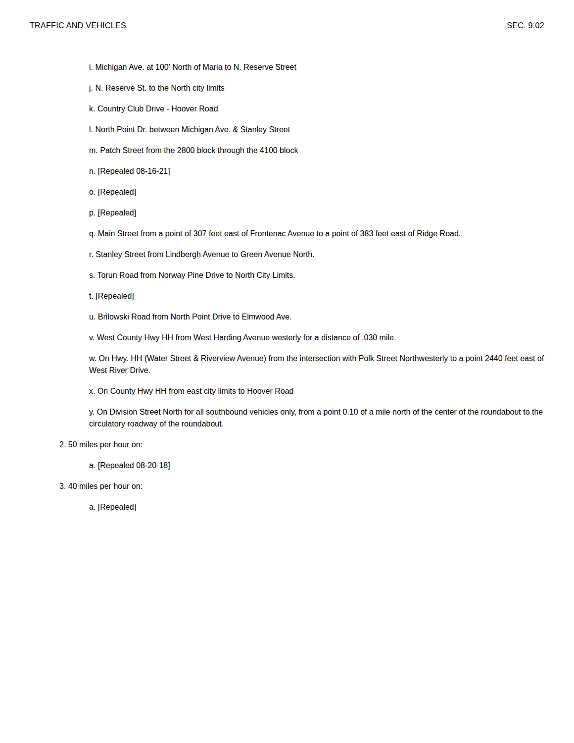Traffic and Vehicles Sec. 9.02
i. Michigan Ave. at 100' North of Maria to N. Reserve Street
j. N. Reserve St. to the North city limits
k. Country Club Drive - Hoover Road
l. North Point Dr. between Michigan Ave. & Stanley Street
m. Patch Street from the 2800 block through the 4100 block
n. [Repealed 08-16-21]
o. [Repealed]
p. [Repealed]
q. Main Street from a point of 307 feet east of Frontenac Avenue to a point of 383 feet east of Ridge Road.
r. Stanley Street from Lindbergh Avenue to Green Avenue North.
s. Torun Road from Norway Pine Drive to North City Limits.
t. [Repealed]
u. Brilowski Road from North Point Drive to Elmwood Ave.
v. West County Hwy HH from West Harding Avenue westerly for a distance of .030 mile.
w. On Hwy. HH (Water Street & Riverview Avenue) from the intersection with Polk Street Northwesterly to a point 2440 feet east of West River Drive.
x. On County Hwy HH from east city limits to Hoover Road
y. On Division Street North for all southbound vehicles only, from a point 0.10 of a mile north of the center of the roundabout to the circulatory roadway of the roundabout.
2. 50 miles per hour on:
a. [Repealed 08-20-18]
3. 40 miles per hour on:
a. [Repealed]